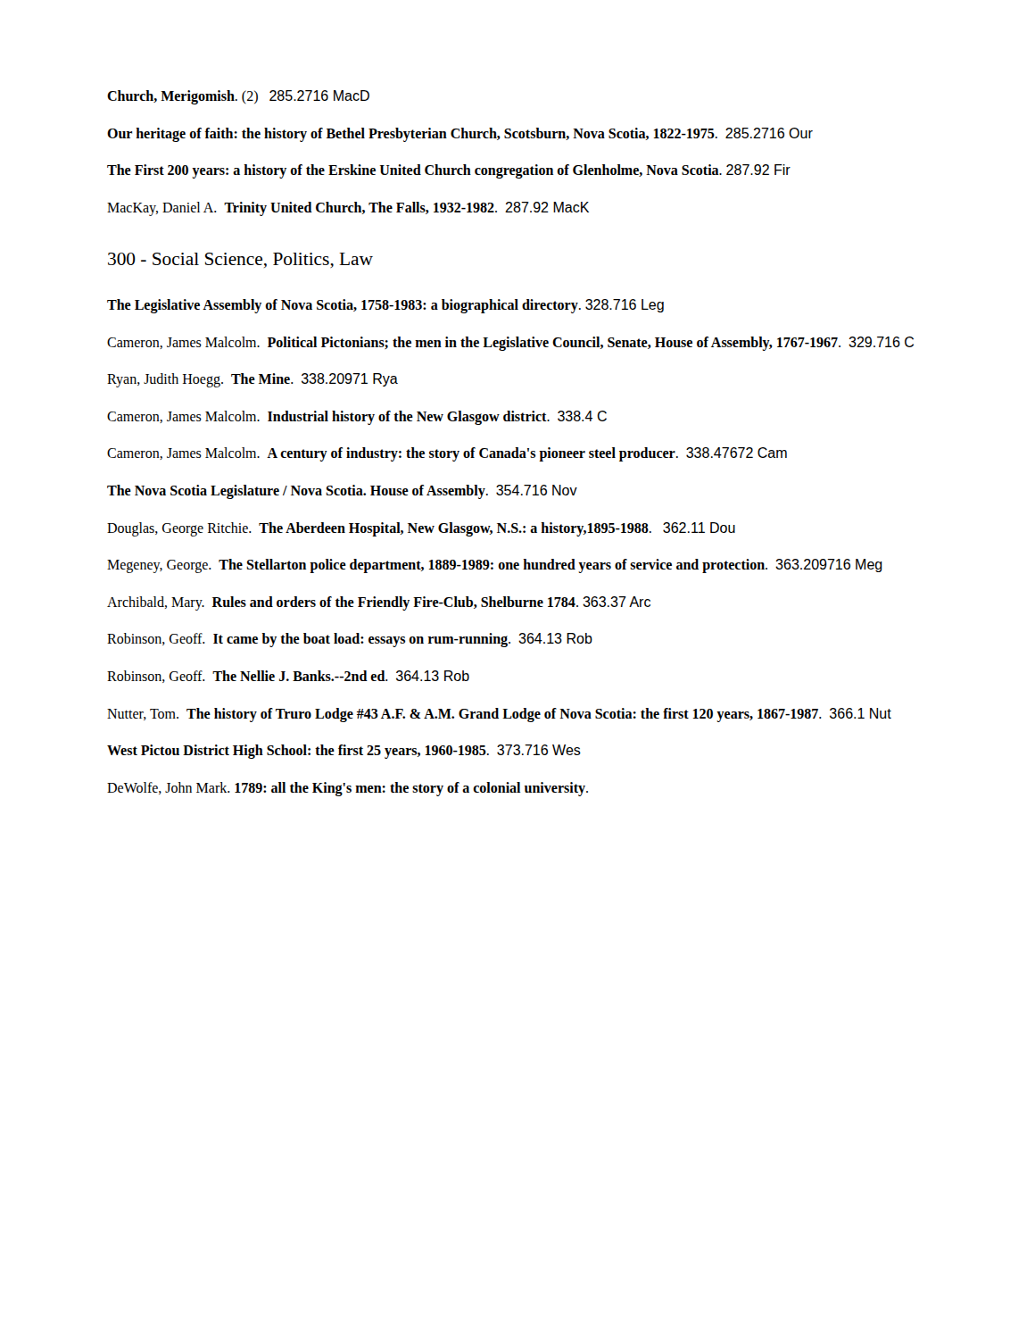Church, Merigomish. (2) 285.2716 MacD
Our heritage of faith: the history of Bethel Presbyterian Church, Scotsburn, Nova Scotia, 1822-1975. 285.2716 Our
The First 200 years: a history of the Erskine United Church congregation of Glenholme, Nova Scotia. 287.92 Fir
MacKay, Daniel A. Trinity United Church, The Falls, 1932-1982. 287.92 MacK
300 - Social Science, Politics, Law
The Legislative Assembly of Nova Scotia, 1758-1983: a biographical directory. 328.716 Leg
Cameron, James Malcolm. Political Pictonians; the men in the Legislative Council, Senate, House of Assembly, 1767-1967. 329.716 C
Ryan, Judith Hoegg. The Mine. 338.20971 Rya
Cameron, James Malcolm. Industrial history of the New Glasgow district. 338.4 C
Cameron, James Malcolm. A century of industry: the story of Canada's pioneer steel producer. 338.47672 Cam
The Nova Scotia Legislature / Nova Scotia. House of Assembly. 354.716 Nov
Douglas, George Ritchie. The Aberdeen Hospital, New Glasgow, N.S.: a history,1895-1988. 362.11 Dou
Megeney, George. The Stellarton police department, 1889-1989: one hundred years of service and protection. 363.209716 Meg
Archibald, Mary. Rules and orders of the Friendly Fire-Club, Shelburne 1784. 363.37 Arc
Robinson, Geoff. It came by the boat load: essays on rum-running. 364.13 Rob
Robinson, Geoff. The Nellie J. Banks.--2nd ed. 364.13 Rob
Nutter, Tom. The history of Truro Lodge #43 A.F. & A.M. Grand Lodge of Nova Scotia: the first 120 years, 1867-1987. 366.1 Nut
West Pictou District High School: the first 25 years, 1960-1985. 373.716 Wes
DeWolfe, John Mark. 1789: all the King's men: the story of a colonial university.